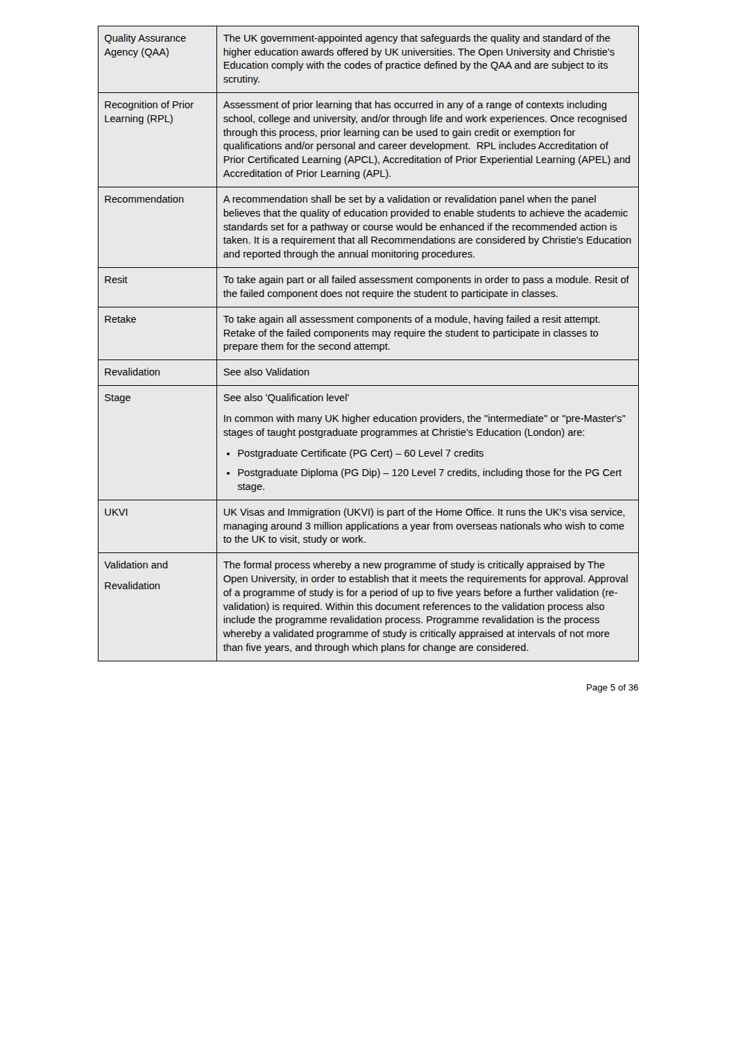| Quality Assurance Agency (QAA) | The UK government-appointed agency that safeguards the quality and standard of the higher education awards offered by UK universities. The Open University and Christie's Education comply with the codes of practice defined by the QAA and are subject to its scrutiny. |
| Recognition of Prior Learning (RPL) | Assessment of prior learning that has occurred in any of a range of contexts including school, college and university, and/or through life and work experiences. Once recognised through this process, prior learning can be used to gain credit or exemption for qualifications and/or personal and career development. RPL includes Accreditation of Prior Certificated Learning (APCL), Accreditation of Prior Experiential Learning (APEL) and Accreditation of Prior Learning (APL). |
| Recommendation | A recommendation shall be set by a validation or revalidation panel when the panel believes that the quality of education provided to enable students to achieve the academic standards set for a pathway or course would be enhanced if the recommended action is taken. It is a requirement that all Recommendations are considered by Christie's Education and reported through the annual monitoring procedures. |
| Resit | To take again part or all failed assessment components in order to pass a module. Resit of the failed component does not require the student to participate in classes. |
| Retake | To take again all assessment components of a module, having failed a resit attempt. Retake of the failed components may require the student to participate in classes to prepare them for the second attempt. |
| Revalidation | See also Validation |
| Stage | See also 'Qualification level' In common with many UK higher education providers, the "intermediate" or "pre-Master's" stages of taught postgraduate programmes at Christie's Education (London) are: Postgraduate Certificate (PG Cert) – 60 Level 7 credits Postgraduate Diploma (PG Dip) – 120 Level 7 credits, including those for the PG Cert stage. |
| UKVI | UK Visas and Immigration (UKVI) is part of the Home Office. It runs the UK's visa service, managing around 3 million applications a year from overseas nationals who wish to come to the UK to visit, study or work. |
| Validation and Revalidation | The formal process whereby a new programme of study is critically appraised by The Open University, in order to establish that it meets the requirements for approval. Approval of a programme of study is for a period of up to five years before a further validation (re-validation) is required. Within this document references to the validation process also include the programme revalidation process. Programme revalidation is the process whereby a validated programme of study is critically appraised at intervals of not more than five years, and through which plans for change are considered. |
Page 5 of 36